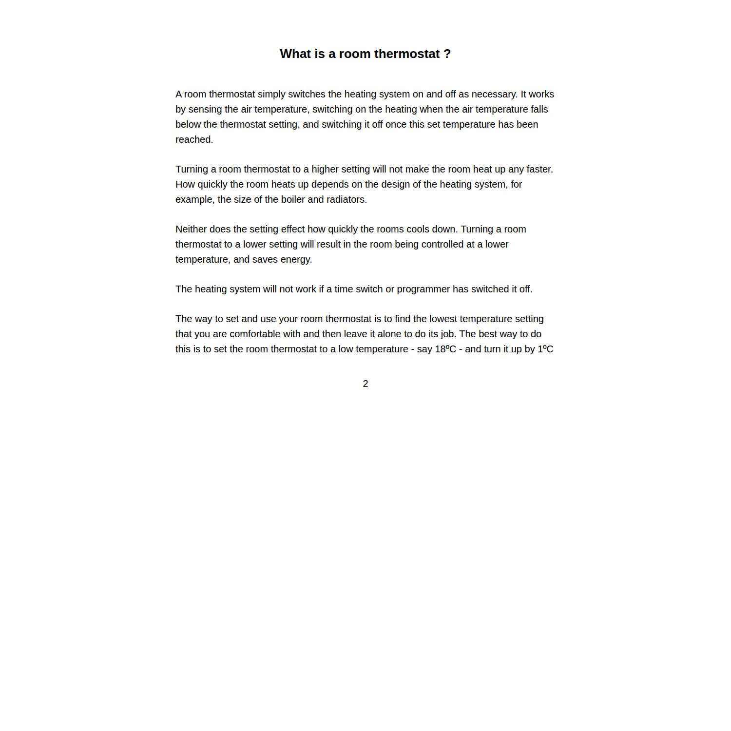What is a room thermostat ?
A room thermostat simply switches the heating system on and off as necessary. It works by sensing the air temperature, switching on the heating when the air temperature falls below the thermostat setting, and switching it off once this set temperature has been reached.
Turning a room thermostat to a higher setting will not make the room heat up any faster. How quickly the room heats up depends on the design of the heating system, for example, the size of the boiler and radiators.
Neither does the setting effect how quickly the rooms cools down. Turning a room thermostat to a lower setting will result in the room being controlled at a lower temperature, and saves energy.
The heating system will not work if a time switch or programmer has switched it off.
The way to set and use your room thermostat is to find the lowest temperature setting that you are comfortable with and then leave it alone to do its job. The best way to do this is to set the room thermostat to a low temperature - say 18ºC - and turn it up by 1ºC
2